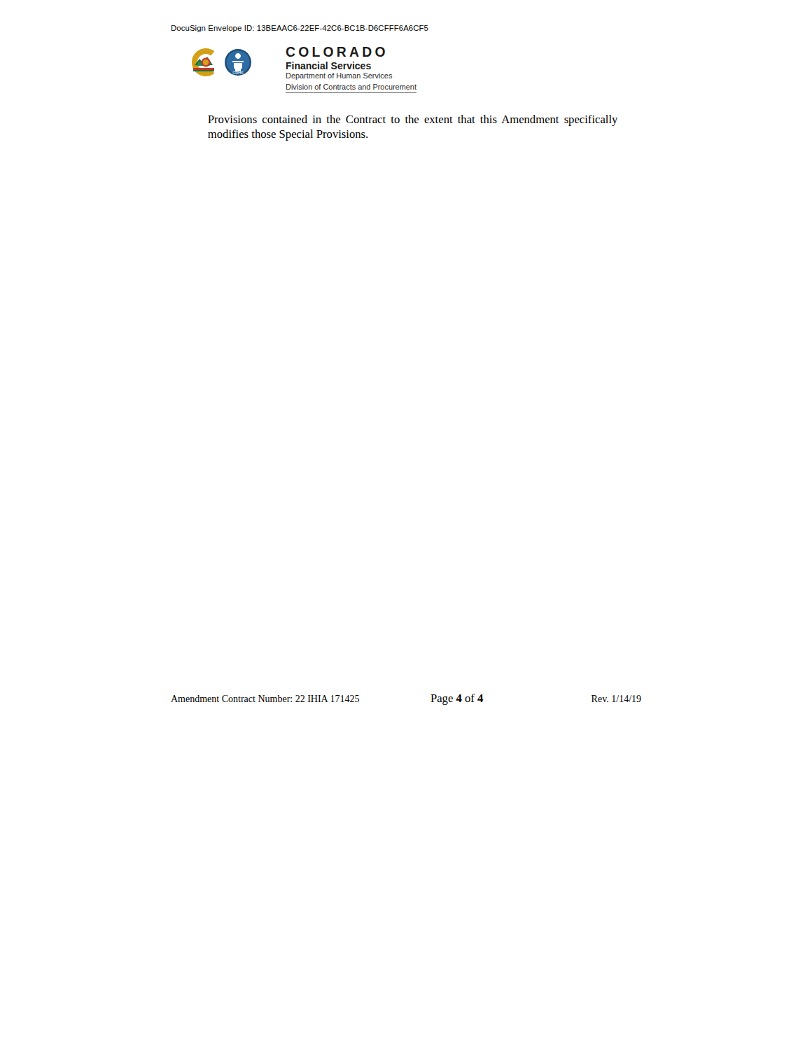DocuSign Envelope ID: 13BEAAC6-22EF-42C6-BC1B-D6CFFF6A6CF5
CDHS
COLORADO
Financial Services
Department of Human Services
Division of Contracts and Procurement
Provisions contained in the Contract to the extent that this Amendment specifically modifies those Special Provisions.
Amendment Contract Number: 22 IHIA 171425
Page 4 of 4
Rev. 1/14/19